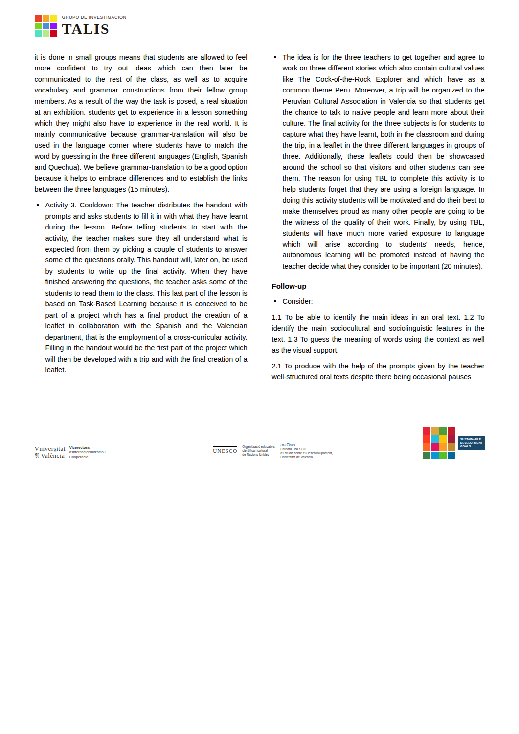GRUPO DE INVESTIGACIÓN
TALIS
it is done in small groups means that students are allowed to feel more confident to try out ideas which can then later be communicated to the rest of the class, as well as to acquire vocabulary and grammar constructions from their fellow group members. As a result of the way the task is posed, a real situation at an exhibition, students get to experience in a lesson something which they might also have to experience in the real world. It is mainly communicative because grammar-translation will also be used in the language corner where students have to match the word by guessing in the three different languages (English, Spanish and Quechua). We believe grammar-translation to be a good option because it helps to embrace differences and to establish the links between the three languages (15 minutes).
Activity 3. Cooldown: The teacher distributes the handout with prompts and asks students to fill it in with what they have learnt during the lesson. Before telling students to start with the activity, the teacher makes sure they all understand what is expected from them by picking a couple of students to answer some of the questions orally. This handout will, later on, be used by students to write up the final activity. When they have finished answering the questions, the teacher asks some of the students to read them to the class. This last part of the lesson is based on Task-Based Learning because it is conceived to be part of a project which has a final product the creation of a leaflet in collaboration with the Spanish and the Valencian department, that is the employment of a cross-curricular activity. Filling in the handout would be the first part of the project which will then be developed with a trip and with the final creation of a leaflet.
The idea is for the three teachers to get together and agree to work on three different stories which also contain cultural values like The Cock-of-the-Rock Explorer and which have as a common theme Peru. Moreover, a trip will be organized to the Peruvian Cultural Association in Valencia so that students get the chance to talk to native people and learn more about their culture. The final activity for the three subjects is for students to capture what they have learnt, both in the classroom and during the trip, in a leaflet in the three different languages in groups of three. Additionally, these leaflets could then be showcased around the school so that visitors and other students can see them. The reason for using TBL to complete this activity is to help students forget that they are using a foreign language. In doing this activity students will be motivated and do their best to make themselves proud as many other people are going to be the witness of the quality of their work. Finally, by using TBL, students will have much more varied exposure to language which will arise according to students' needs, hence, autonomous learning will be promoted instead of having the teacher decide what they consider to be important (20 minutes).
Follow-up
Consider:
1.1 To be able to identify the main ideas in an oral text. 1.2 To identify the main sociocultural and sociolinguistic features in the text. 1.3 To guess the meaning of words using the context as well as the visual support.
2.1 To produce with the help of the prompts given by the teacher well-structured oral texts despite there being occasional pauses
Vniverşitat
𝔄 València
Vicerectorat
d'Internacionalització i Cooperació
UNESCO
Organització educativa,
científica i cultural
de Nacions Unides
uniTwin
Càtedra UNESCO
d'Estudis sobre el Desenvolupament,
Universitat de València
SUSTAINABLE
DEVELOPMENT
GOALS